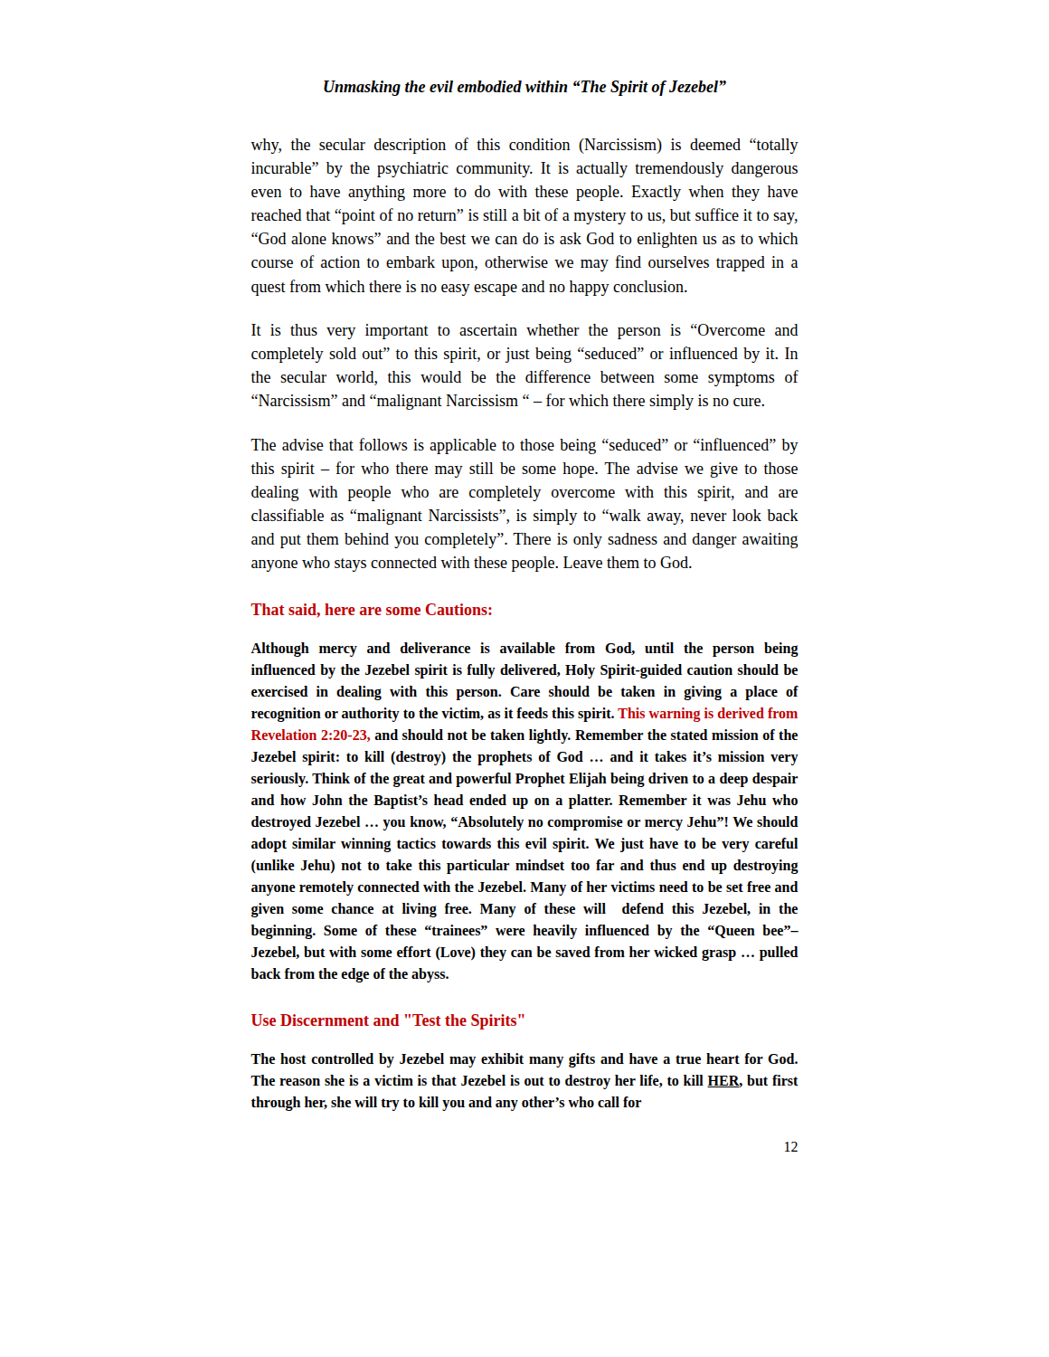Unmasking the evil embodied within “The Spirit of Jezebel”
why, the secular description of this condition (Narcissism) is deemed “totally incurable” by the psychiatric community. It is actually tremendously dangerous even to have anything more to do with these people. Exactly when they have reached that “point of no return” is still a bit of a mystery to us, but suffice it to say, “God alone knows” and the best we can do is ask God to enlighten us as to which course of action to embark upon, otherwise we may find ourselves trapped in a quest from which there is no easy escape and no happy conclusion.
It is thus very important to ascertain whether the person is “Overcome and completely sold out” to this spirit, or just being “seduced” or influenced by it. In the secular world, this would be the difference between some symptoms of “Narcissism” and “malignant Narcissism “ – for which there simply is no cure.
The advise that follows is applicable to those being “seduced” or “influenced” by this spirit – for who there may still be some hope. The advise we give to those dealing with people who are completely overcome with this spirit, and are classifiable as “malignant Narcissists”, is simply to “walk away, never look back and put them behind you completely”. There is only sadness and danger awaiting anyone who stays connected with these people. Leave them to God.
That said, here are some Cautions:
Although mercy and deliverance is available from God, until the person being influenced by the Jezebel spirit is fully delivered, Holy Spirit-guided caution should be exercised in dealing with this person. Care should be taken in giving a place of recognition or authority to the victim, as it feeds this spirit. This warning is derived from Revelation 2:20-23, and should not be taken lightly. Remember the stated mission of the Jezebel spirit: to kill (destroy) the prophets of God … and it takes it’s mission very seriously. Think of the great and powerful Prophet Elijah being driven to a deep despair and how John the Baptist’s head ended up on a platter. Remember it was Jehu who destroyed Jezebel … you know, “Absolutely no compromise or mercy Jehu”! We should adopt similar winning tactics towards this evil spirit. We just have to be very careful (unlike Jehu) not to take this particular mindset too far and thus end up destroying anyone remotely connected with the Jezebel. Many of her victims need to be set free and given some chance at living free. Many of these will defend this Jezebel, in the beginning. Some of these “trainees” were heavily influenced by the “Queen bee”– Jezebel, but with some effort (Love) they can be saved from her wicked grasp … pulled back from the edge of the abyss.
Use Discernment and "Test the Spirits"
The host controlled by Jezebel may exhibit many gifts and have a true heart for God. The reason she is a victim is that Jezebel is out to destroy her life, to kill HER, but first through her, she will try to kill you and any other’s who call for
12